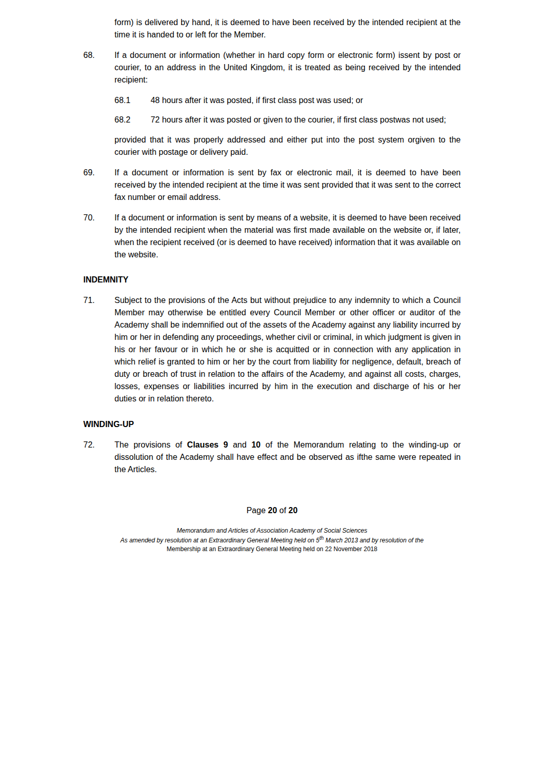form) is delivered by hand, it is deemed to have been received by the intended recipient at the time it is handed to or left for the Member.
68.
If a document or information (whether in hard copy form or electronic form) issent by post or courier, to an address in the United Kingdom, it is treated as being received by the intended recipient:
68.1
48 hours after it was posted, if first class post was used; or
68.2
72 hours after it was posted or given to the courier, if first class postwas not used;
provided that it was properly addressed and either put into the post system orgiven to the courier with postage or delivery paid.
69.
If a document or information is sent by fax or electronic mail, it is deemed to have been received by the intended recipient at the time it was sent provided that it was sent to the correct fax number or email address.
70.
If a document or information is sent by means of a website, it is deemed to have been received by the intended recipient when the material was first made available on the website or, if later, when the recipient received (or is deemed to have received) information that it was available on the website.
Indemnity
71.
Subject to the provisions of the Acts but without prejudice to any indemnity to which a Council Member may otherwise be entitled every Council Member or other officer or auditor of the Academy shall be indemnified out of the assets of the Academy against any liability incurred by him or her in defending any proceedings, whether civil or criminal, in which judgment is given in his or her favour or in which he or she is acquitted or in connection with any application in which relief is granted to him or her by the court from liability for negligence, default, breach of duty or breach of trust in relation to the affairs of the Academy, and against all costs, charges, losses, expenses or liabilities incurred by him in the execution and discharge of his or her duties or in relation thereto.
Winding-up
72.
The provisions of Clauses 9 and 10 of the Memorandum relating to the winding-up or dissolution of the Academy shall have effect and be observed as ifthe same were repeated in the Articles.
Page 20 of 20
Memorandum and Articles of Association Academy of Social Sciences
As amended by resolution at an Extraordinary General Meeting held on 5th March 2013 and by resolution of the
Membership at an Extraordinary General Meeting held on 22 November 2018